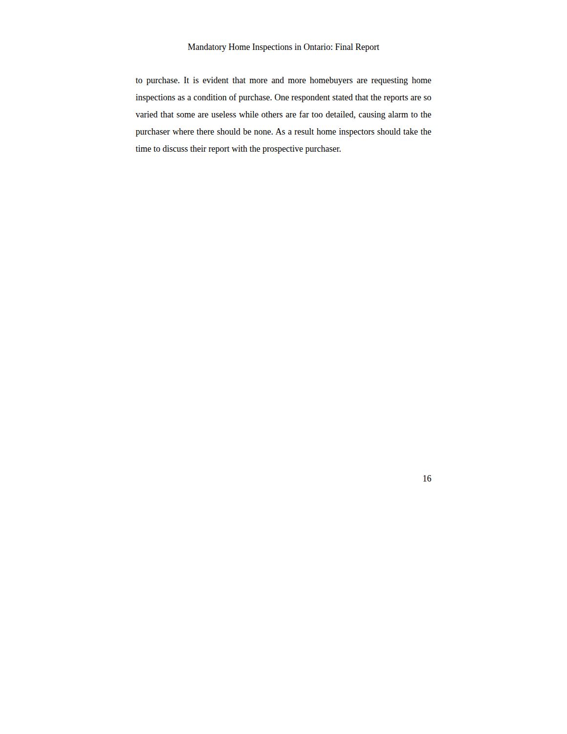Mandatory Home Inspections in Ontario: Final Report
to purchase. It is evident that more and more homebuyers are requesting home inspections as a condition of purchase. One respondent stated that the reports are so varied that some are useless while others are far too detailed, causing alarm to the purchaser where there should be none. As a result home inspectors should take the time to discuss their report with the prospective purchaser.
16